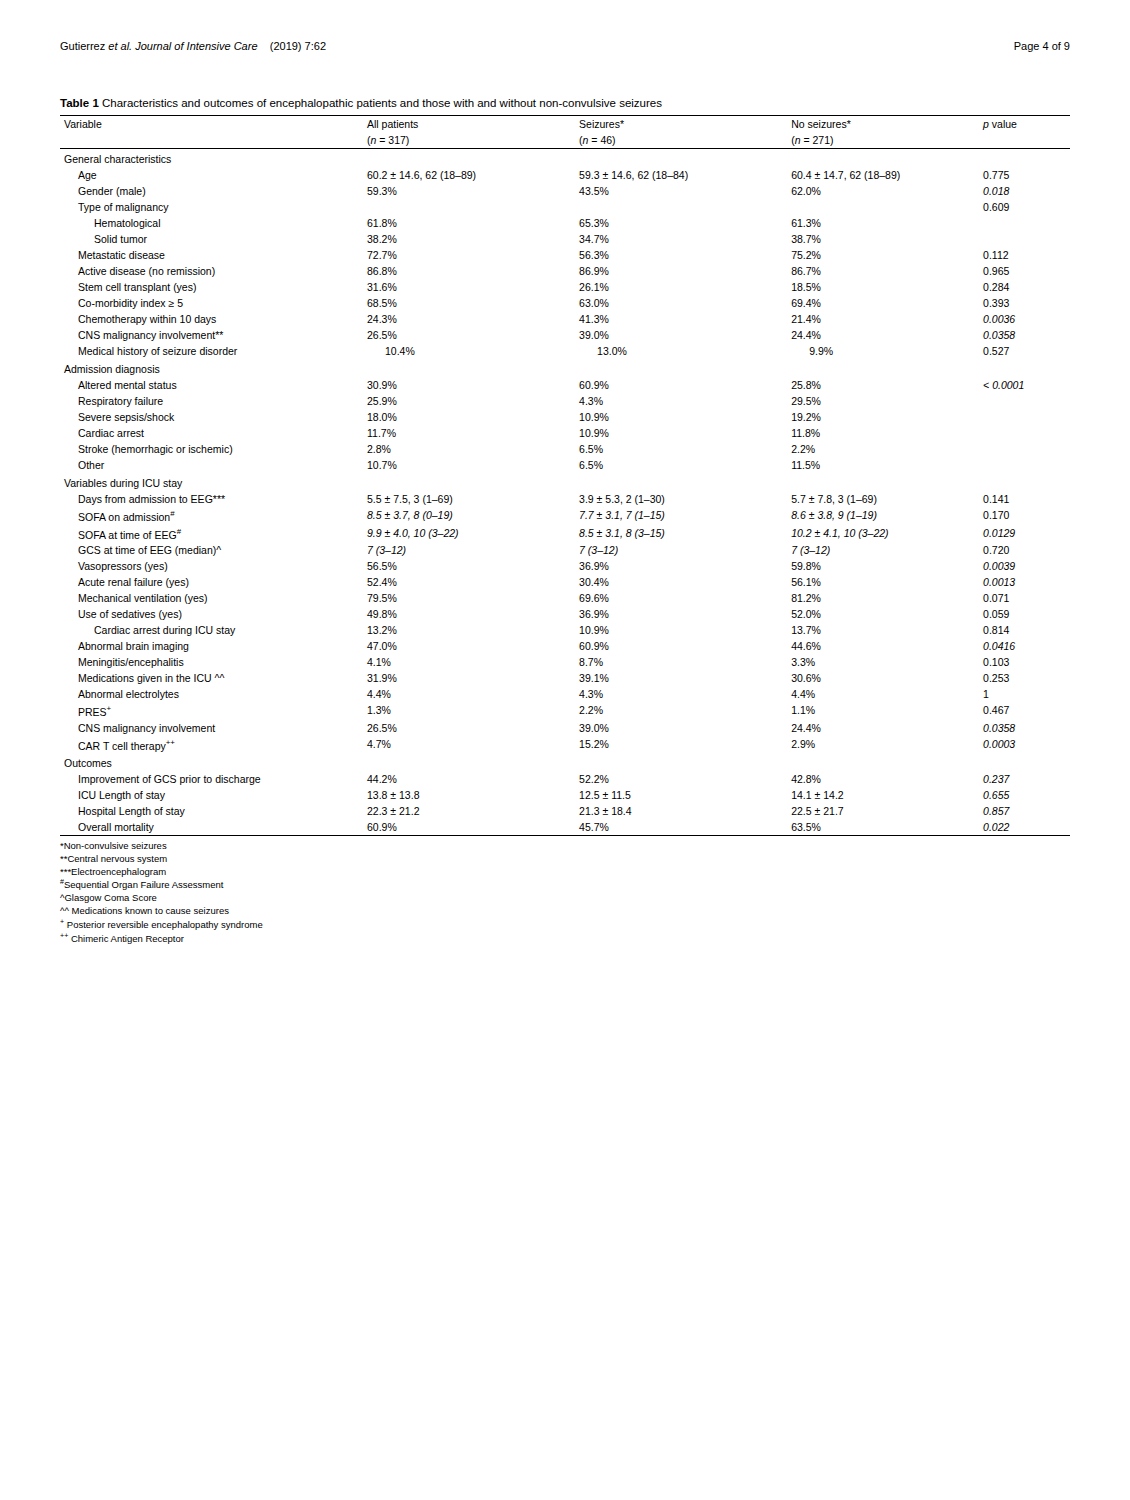Gutierrez et al. Journal of Intensive Care (2019) 7:62
Page 4 of 9
Table 1 Characteristics and outcomes of encephalopathic patients and those with and without non-convulsive seizures
| Variable | All patients | Seizures* | No seizures* | p value |
| --- | --- | --- | --- | --- |
| | ( n = 317) | ( n = 46) | ( n = 271) | |
| General characteristics | | | | |
| Age | 60.2 ± 14.6, 62 (18–89) | 59.3 ± 14.6, 62 (18–84) | 60.4 ± 14.7, 62 (18–89) | 0.775 |
| Gender (male) | 59.3% | 43.5% | 62.0% | 0.018 |
| Type of malignancy | | | | 0.609 |
| Hematological | 61.8% | 65.3% | 61.3% | |
| Solid tumor | 38.2% | 34.7% | 38.7% | |
| Metastatic disease | 72.7% | 56.3% | 75.2% | 0.112 |
| Active disease (no remission) | 86.8% | 86.9% | 86.7% | 0.965 |
| Stem cell transplant (yes) | 31.6% | 26.1% | 18.5% | 0.284 |
| Co-morbidity index ≥ 5 | 68.5% | 63.0% | 69.4% | 0.393 |
| Chemotherapy within 10 days | 24.3% | 41.3% | 21.4% | 0.0036 |
| CNS malignancy involvement** | 26.5% | 39.0% | 24.4% | 0.0358 |
| Medical history of seizure disorder | 10.4% | 13.0% | 9.9% | 0.527 |
| Admission diagnosis | | | | |
| Altered mental status | 30.9% | 60.9% | 25.8% | < 0.0001 |
| Respiratory failure | 25.9% | 4.3% | 29.5% | |
| Severe sepsis/shock | 18.0% | 10.9% | 19.2% | |
| Cardiac arrest | 11.7% | 10.9% | 11.8% | |
| Stroke (hemorrhagic or ischemic) | 2.8% | 6.5% | 2.2% | |
| Other | 10.7% | 6.5% | 11.5% | |
| Variables during ICU stay | | | | |
| Days from admission to EEG*** | 5.5 ± 7.5, 3 (1–69) | 3.9 ± 5.3, 2 (1–30) | 5.7 ± 7.8, 3 (1–69) | 0.141 |
| SOFA on admission # | 8.5 ± 3.7, 8 (0–19) | 7.7 ± 3.1, 7 (1–15) | 8.6 ± 3.8, 9 (1–19) | 0.170 |
| SOFA at time of EEG # | 9.9 ± 4.0, 10 (3–22) | 8.5 ± 3.1, 8 (3–15) | 10.2 ± 4.1, 10 (3–22) | 0.0129 |
| GCS at time of EEG (median)^ | 7 (3–12) | 7 (3–12) | 7 (3–12) | 0.720 |
| Vasopressors (yes) | 56.5% | 36.9% | 59.8% | 0.0039 |
| Acute renal failure (yes) | 52.4% | 30.4% | 56.1% | 0.0013 |
| Mechanical ventilation (yes) | 79.5% | 69.6% | 81.2% | 0.071 |
| Use of sedatives (yes) | 49.8% | 36.9% | 52.0% | 0.059 |
| Cardiac arrest during ICU stay | 13.2% | 10.9% | 13.7% | 0.814 |
| Abnormal brain imaging | 47.0% | 60.9% | 44.6% | 0.0416 |
| Meningitis/encephalitis | 4.1% | 8.7% | 3.3% | 0.103 |
| Medications given in the ICU ^^ | 31.9% | 39.1% | 30.6% | 0.253 |
| Abnormal electrolytes | 4.4% | 4.3% | 4.4% | 1 |
| PRES + | 1.3% | 2.2% | 1.1% | 0.467 |
| CNS malignancy involvement | 26.5% | 39.0% | 24.4% | 0.0358 |
| CAR T cell therapy ++ | 4.7% | 15.2% | 2.9% | 0.0003 |
| Outcomes | | | | |
| Improvement of GCS prior to discharge | 44.2% | 52.2% | 42.8% | 0.237 |
| ICU Length of stay | 13.8 ± 13.8 | 12.5 ± 11.5 | 14.1 ± 14.2 | 0.655 |
| Hospital Length of stay | 22.3 ± 21.2 | 21.3 ± 18.4 | 22.5 ± 21.7 | 0.857 |
| Overall mortality | 60.9% | 45.7% | 63.5% | 0.022 |
*Non-convulsive seizures
**Central nervous system
***Electroencephalogram
#Sequential Organ Failure Assessment
^Glasgow Coma Score
^^ Medications known to cause seizures
+ Posterior reversible encephalopathy syndrome
++ Chimeric Antigen Receptor